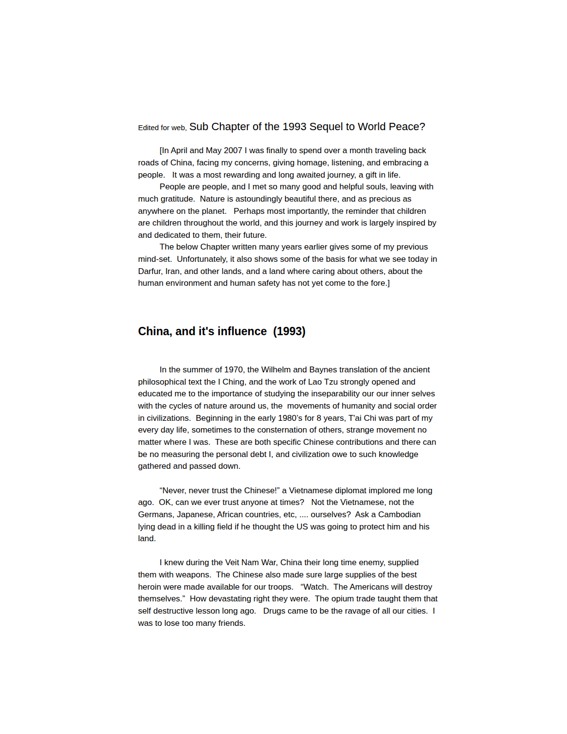Edited for web, Sub Chapter of the 1993 Sequel to World Peace?
[In April and May 2007 I was finally to spend over a month traveling back roads of China, facing my concerns, giving homage, listening, and embracing a people. It was a most rewarding and long awaited journey, a gift in life.
People are people, and I met so many good and helpful souls, leaving with much gratitude. Nature is astoundingly beautiful there, and as precious as anywhere on the planet. Perhaps most importantly, the reminder that children are children throughout the world, and this journey and work is largely inspired by and dedicated to them, their future.
The below Chapter written many years earlier gives some of my previous mind-set. Unfortunately, it also shows some of the basis for what we see today in Darfur, Iran, and other lands, and a land where caring about others, about the human environment and human safety has not yet come to the fore.]
China, and it's influence (1993)
In the summer of 1970, the Wilhelm and Baynes translation of the ancient philosophical text the I Ching, and the work of Lao Tzu strongly opened and educated me to the importance of studying the inseparability our our inner selves with the cycles of nature around us, the movements of humanity and social order in civilizations. Beginning in the early 1980’s for 8 years, T'ai Chi was part of my every day life, sometimes to the consternation of others, strange movement no matter where I was. These are both specific Chinese contributions and there can be no measuring the personal debt I, and civilization owe to such knowledge gathered and passed down.
“Never, never trust the Chinese!” a Vietnamese diplomat implored me long ago. OK, can we ever trust anyone at times? Not the Vietnamese, not the Germans, Japanese, African countries, etc, .... ourselves? Ask a Cambodian lying dead in a killing field if he thought the US was going to protect him and his land.
I knew during the Veit Nam War, China their long time enemy, supplied them with weapons. The Chinese also made sure large supplies of the best heroin were made available for our troops. “Watch. The Americans will destroy themselves.” How devastating right they were. The opium trade taught them that self destructive lesson long ago. Drugs came to be the ravage of all our cities. I was to lose too many friends.